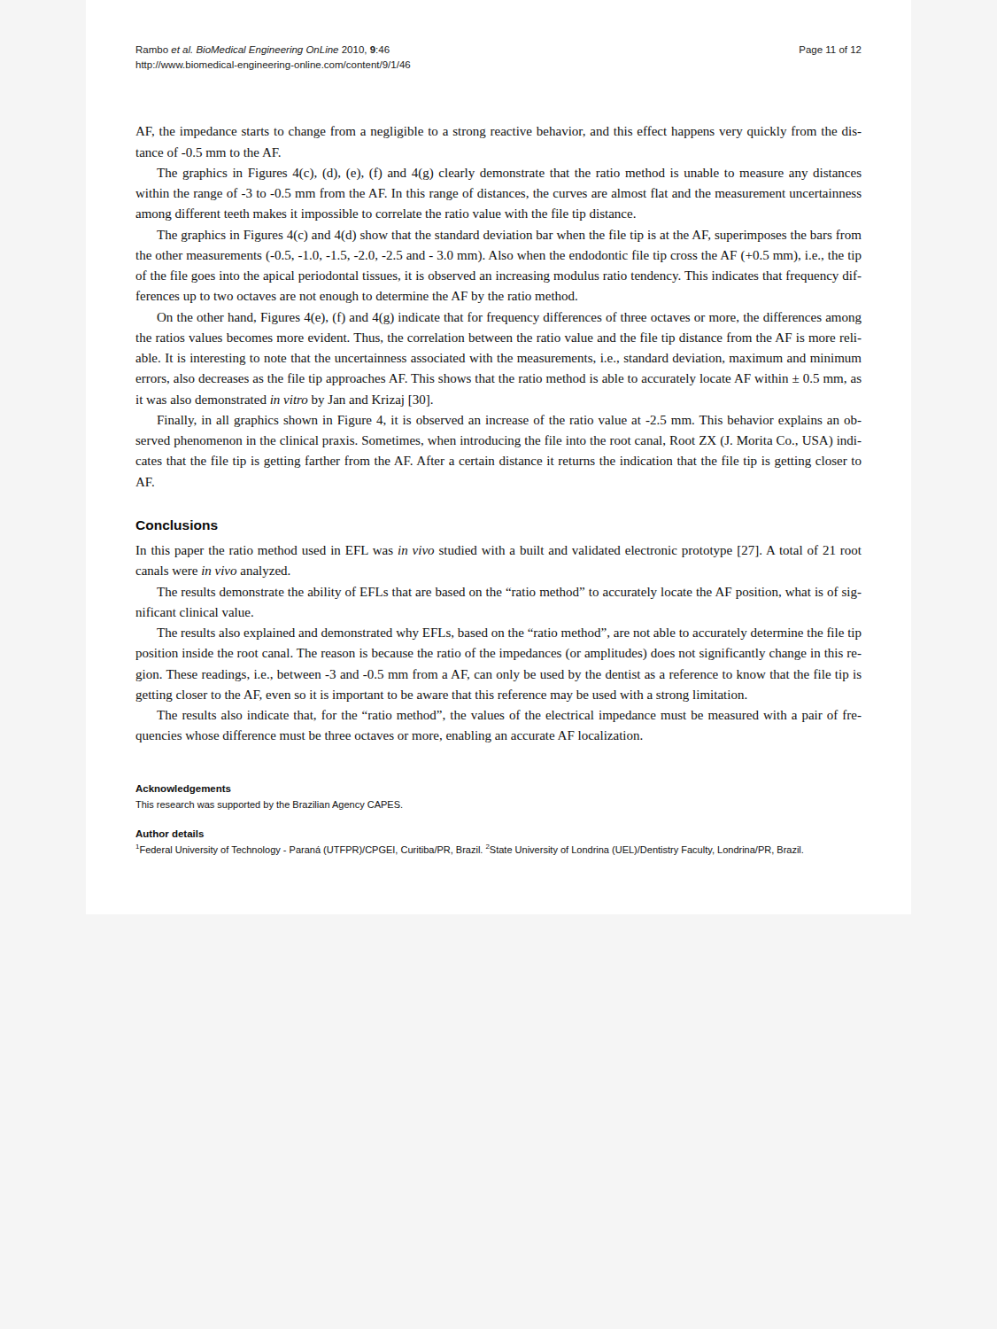Rambo et al. BioMedical Engineering OnLine 2010, 9:46
http://www.biomedical-engineering-online.com/content/9/1/46
Page 11 of 12
AF, the impedance starts to change from a negligible to a strong reactive behavior, and this effect happens very quickly from the distance of -0.5 mm to the AF.
The graphics in Figures 4(c), (d), (e), (f) and 4(g) clearly demonstrate that the ratio method is unable to measure any distances within the range of -3 to -0.5 mm from the AF. In this range of distances, the curves are almost flat and the measurement uncertainness among different teeth makes it impossible to correlate the ratio value with the file tip distance.
The graphics in Figures 4(c) and 4(d) show that the standard deviation bar when the file tip is at the AF, superimposes the bars from the other measurements (-0.5, -1.0, -1.5, -2.0, -2.5 and - 3.0 mm). Also when the endodontic file tip cross the AF (+0.5 mm), i.e., the tip of the file goes into the apical periodontal tissues, it is observed an increasing modulus ratio tendency. This indicates that frequency differences up to two octaves are not enough to determine the AF by the ratio method.
On the other hand, Figures 4(e), (f) and 4(g) indicate that for frequency differences of three octaves or more, the differences among the ratios values becomes more evident. Thus, the correlation between the ratio value and the file tip distance from the AF is more reliable. It is interesting to note that the uncertainness associated with the measurements, i.e., standard deviation, maximum and minimum errors, also decreases as the file tip approaches AF. This shows that the ratio method is able to accurately locate AF within ± 0.5 mm, as it was also demonstrated in vitro by Jan and Krizaj [30].
Finally, in all graphics shown in Figure 4, it is observed an increase of the ratio value at -2.5 mm. This behavior explains an observed phenomenon in the clinical praxis. Sometimes, when introducing the file into the root canal, Root ZX (J. Morita Co., USA) indicates that the file tip is getting farther from the AF. After a certain distance it returns the indication that the file tip is getting closer to AF.
Conclusions
In this paper the ratio method used in EFL was in vivo studied with a built and validated electronic prototype [27]. A total of 21 root canals were in vivo analyzed.
The results demonstrate the ability of EFLs that are based on the “ratio method” to accurately locate the AF position, what is of significant clinical value.
The results also explained and demonstrated why EFLs, based on the “ratio method”, are not able to accurately determine the file tip position inside the root canal. The reason is because the ratio of the impedances (or amplitudes) does not significantly change in this region. These readings, i.e., between -3 and -0.5 mm from a AF, can only be used by the dentist as a reference to know that the file tip is getting closer to the AF, even so it is important to be aware that this reference may be used with a strong limitation.
The results also indicate that, for the “ratio method”, the values of the electrical impedance must be measured with a pair of frequencies whose difference must be three octaves or more, enabling an accurate AF localization.
Acknowledgements
This research was supported by the Brazilian Agency CAPES.
Author details
1Federal University of Technology - Paraná (UTFPR)/CPGEI, Curitiba/PR, Brazil. 2State University of Londrina (UEL)/Dentistry Faculty, Londrina/PR, Brazil.